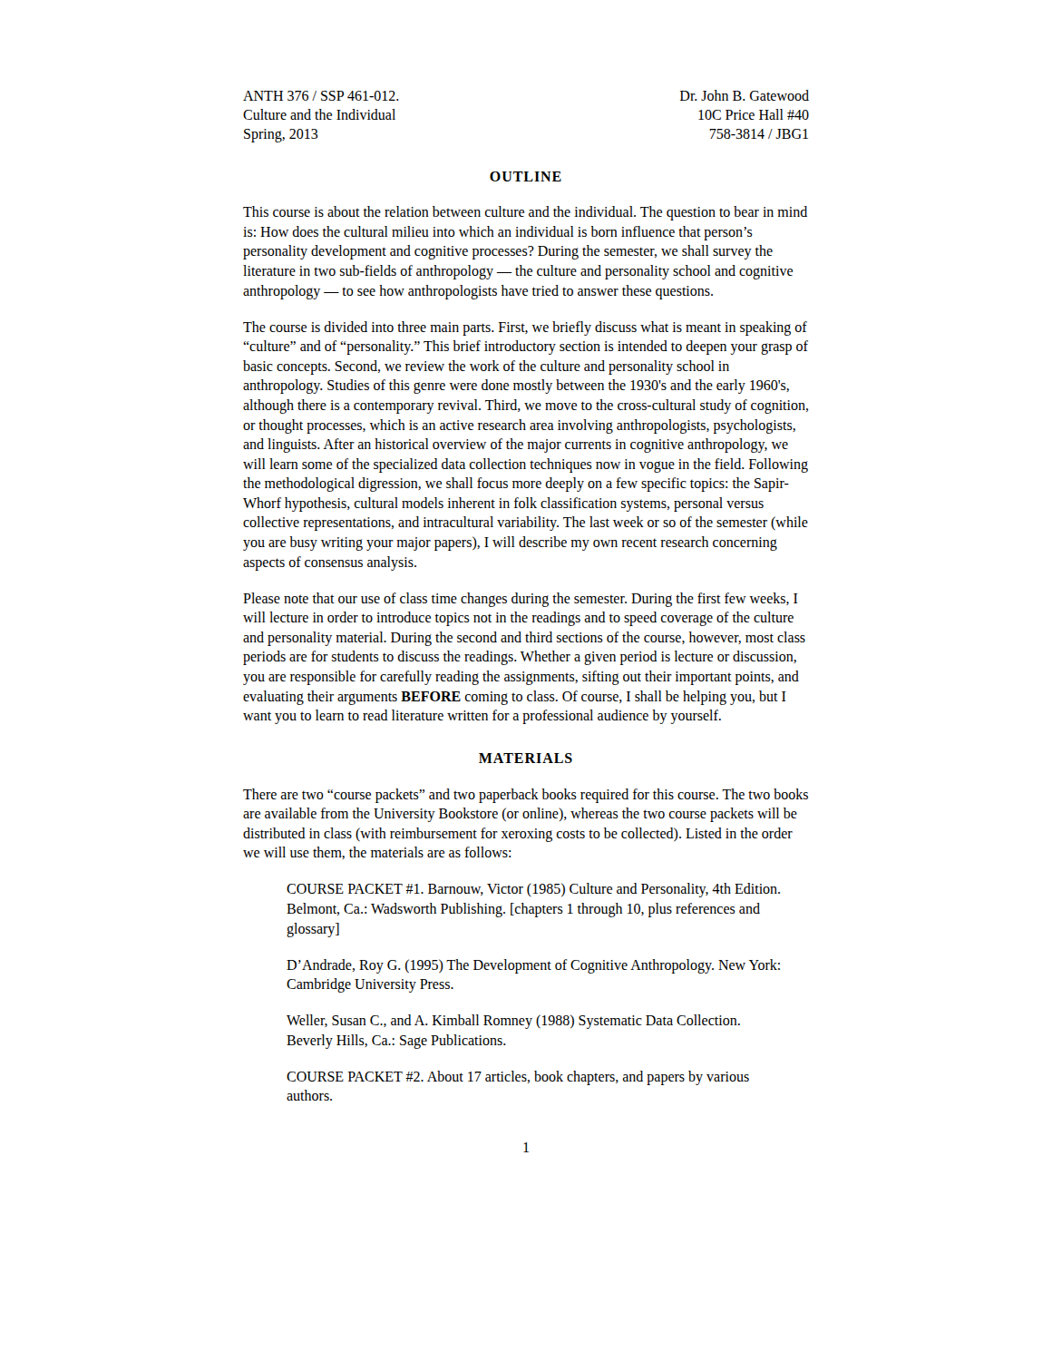| ANTH 376 / SSP 461-012. | Dr. John B. Gatewood |
| Culture and the Individual | 10C Price Hall #40 |
| Spring, 2013 | 758-3814 / JBG1 |
OUTLINE
This course is about the relation between culture and the individual. The question to bear in mind is: How does the cultural milieu into which an individual is born influence that person’s personality development and cognitive processes? During the semester, we shall survey the literature in two sub-fields of anthropology — the culture and personality school and cognitive anthropology — to see how anthropologists have tried to answer these questions.
The course is divided into three main parts. First, we briefly discuss what is meant in speaking of “culture” and of “personality.” This brief introductory section is intended to deepen your grasp of basic concepts. Second, we review the work of the culture and personality school in anthropology. Studies of this genre were done mostly between the 1930's and the early 1960's, although there is a contemporary revival. Third, we move to the cross-cultural study of cognition, or thought processes, which is an active research area involving anthropologists, psychologists, and linguists. After an historical overview of the major currents in cognitive anthropology, we will learn some of the specialized data collection techniques now in vogue in the field. Following the methodological digression, we shall focus more deeply on a few specific topics: the Sapir-Whorf hypothesis, cultural models inherent in folk classification systems, personal versus collective representations, and intracultural variability. The last week or so of the semester (while you are busy writing your major papers), I will describe my own recent research concerning aspects of consensus analysis.
Please note that our use of class time changes during the semester. During the first few weeks, I will lecture in order to introduce topics not in the readings and to speed coverage of the culture and personality material. During the second and third sections of the course, however, most class periods are for students to discuss the readings. Whether a given period is lecture or discussion, you are responsible for carefully reading the assignments, sifting out their important points, and evaluating their arguments BEFORE coming to class. Of course, I shall be helping you, but I want you to learn to read literature written for a professional audience by yourself.
MATERIALS
There are two “course packets” and two paperback books required for this course. The two books are available from the University Bookstore (or online), whereas the two course packets will be distributed in class (with reimbursement for xeroxing costs to be collected). Listed in the order we will use them, the materials are as follows:
COURSE PACKET #1. Barnouw, Victor (1985) Culture and Personality, 4th Edition. Belmont, Ca.: Wadsworth Publishing. [chapters 1 through 10, plus references and glossary]
D’Andrade, Roy G. (1995) The Development of Cognitive Anthropology. New York: Cambridge University Press.
Weller, Susan C., and A. Kimball Romney (1988) Systematic Data Collection. Beverly Hills, Ca.: Sage Publications.
COURSE PACKET #2. About 17 articles, book chapters, and papers by various authors.
1